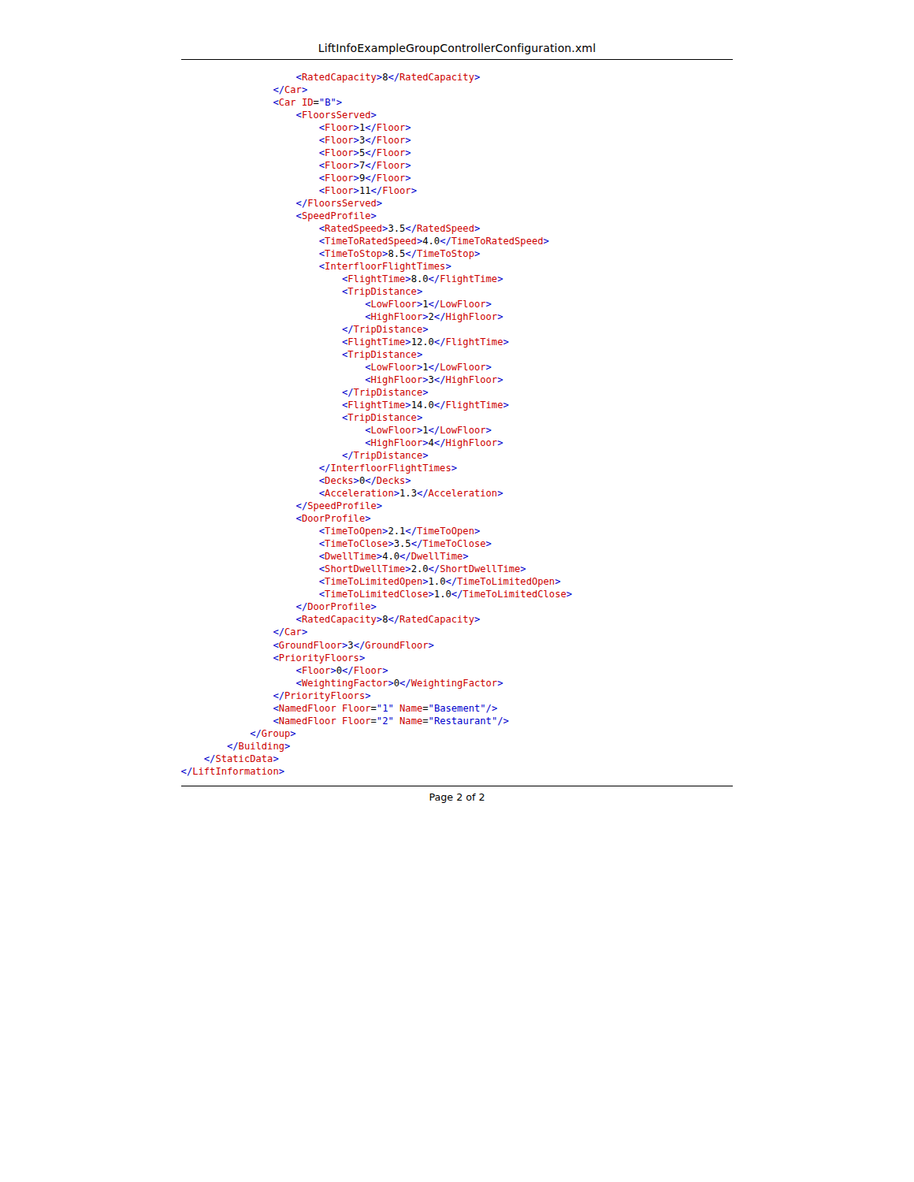LiftInfoExampleGroupControllerConfiguration.xml
                    <RatedCapacity>8</RatedCapacity>
                </Car>
                <Car ID="B">
                    <FloorsServed>
                        <Floor>1</Floor>
                        <Floor>3</Floor>
                        <Floor>5</Floor>
                        <Floor>7</Floor>
                        <Floor>9</Floor>
                        <Floor>11</Floor>
                    </FloorsServed>
                    <SpeedProfile>
                        <RatedSpeed>3.5</RatedSpeed>
                        <TimeToRatedSpeed>4.0</TimeToRatedSpeed>
                        <TimeToStop>8.5</TimeToStop>
                        <InterfloorFlightTimes>
                            <FlightTime>8.0</FlightTime>
                            <TripDistance>
                                <LowFloor>1</LowFloor>
                                <HighFloor>2</HighFloor>
                            </TripDistance>
                            <FlightTime>12.0</FlightTime>
                            <TripDistance>
                                <LowFloor>1</LowFloor>
                                <HighFloor>3</HighFloor>
                            </TripDistance>
                            <FlightTime>14.0</FlightTime>
                            <TripDistance>
                                <LowFloor>1</LowFloor>
                                <HighFloor>4</HighFloor>
                            </TripDistance>
                        </InterfloorFlightTimes>
                        <Decks>0</Decks>
                        <Acceleration>1.3</Acceleration>
                    </SpeedProfile>
                    <DoorProfile>
                        <TimeToOpen>2.1</TimeToOpen>
                        <TimeToClose>3.5</TimeToClose>
                        <DwellTime>4.0</DwellTime>
                        <ShortDwellTime>2.0</ShortDwellTime>
                        <TimeToLimitedOpen>1.0</TimeToLimitedOpen>
                        <TimeToLimitedClose>1.0</TimeToLimitedClose>
                    </DoorProfile>
                    <RatedCapacity>8</RatedCapacity>
                </Car>
                <GroundFloor>3</GroundFloor>
                <PriorityFloors>
                    <Floor>0</Floor>
                    <WeightingFactor>0</WeightingFactor>
                </PriorityFloors>
                <NamedFloor Floor="1" Name="Basement"/>
                <NamedFloor Floor="2" Name="Restaurant"/>
            </Group>
        </Building>
    </StaticData>
</LiftInformation>
Page 2 of 2